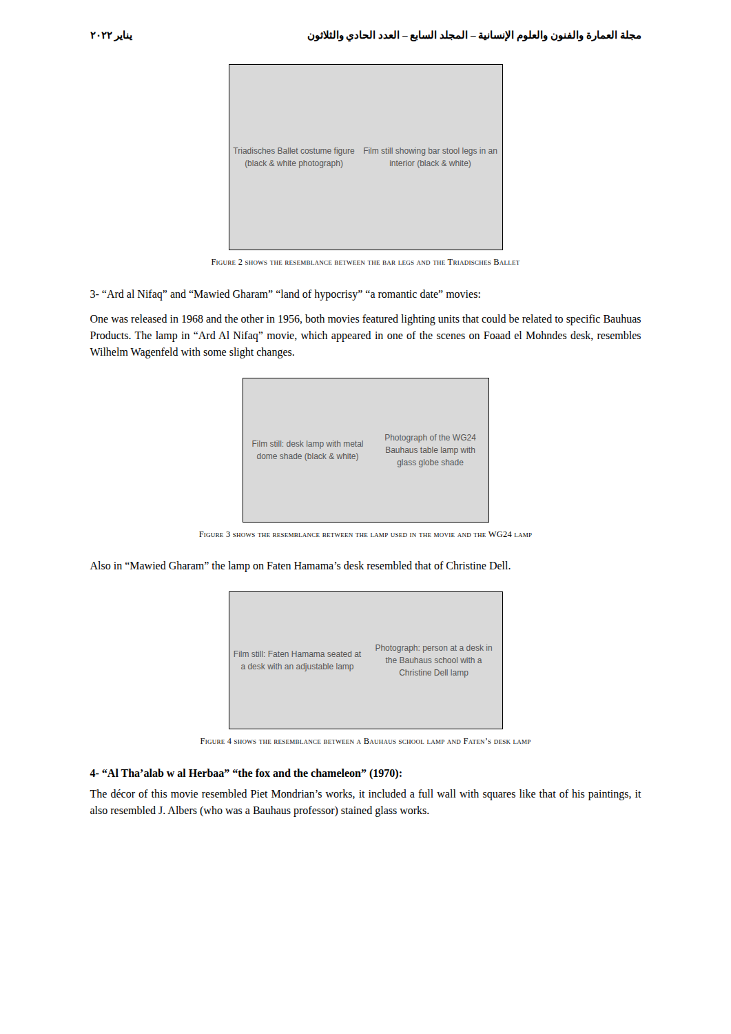مجلة العمارة والفنون والعلوم الإنسانية – المجلد السابع – العدد الحادي والثلاثون يناير ٢٠٢٢
Triadisches Ballet costume figure (black & white photograph)
Film still showing bar stool legs in an interior (black & white)
Figure 2 shows the resemblance between the bar legs and the Triadisches Ballet
3- “Ard al Nifaq” and “Mawied Gharam” “land of hypocrisy” “a romantic date” movies:
One was released in 1968 and the other in 1956, both movies featured lighting units that could be related to specific Bauhuas Products. The lamp in “Ard Al Nifaq” movie, which appeared in one of the scenes on Foaad el Mohndes desk, resembles Wilhelm Wagenfeld with some slight changes.
Film still: desk lamp with metal dome shade (black & white)
Photograph of the WG24 Bauhaus table lamp with glass globe shade
Figure 3 shows the resemblance between the lamp used in the movie and the WG24 lamp
Also in “Mawied Gharam” the lamp on Faten Hamama’s desk resembled that of Christine Dell.
Film still: Faten Hamama seated at a desk with an adjustable lamp
Photograph: person at a desk in the Bauhaus school with a Christine Dell lamp
Figure 4 shows the resemblance between a Bauhaus school lamp and Faten’s desk lamp
4- “Al Tha’alab w al Herbaa” “the fox and the chameleon” (1970):
The décor of this movie resembled Piet Mondrian’s works, it included a full wall with squares like that of his paintings, it also resembled J. Albers (who was a Bauhaus professor) stained glass works.